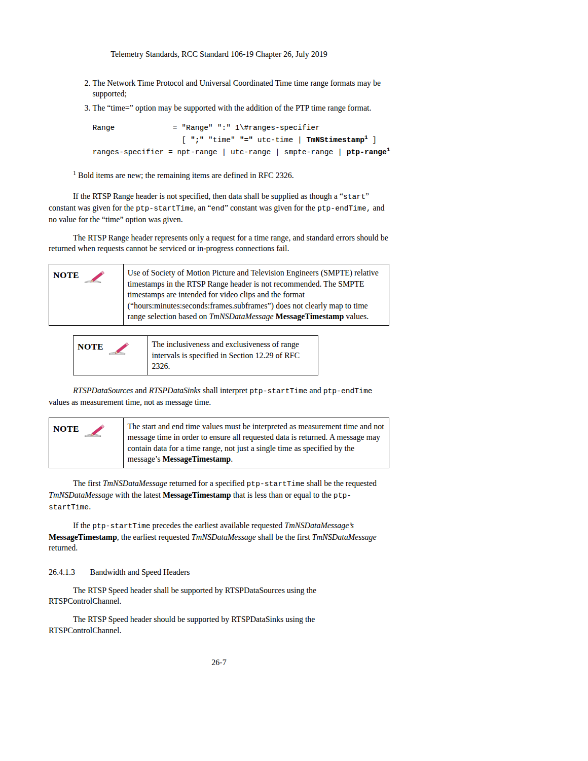Telemetry Standards, RCC Standard 106-19 Chapter 26, July 2019
The Network Time Protocol and Universal Coordinated Time time range formats may be supported;
The “time=” option may be supported with the addition of the PTP time range format.
Range             = "Range" ":" 1\#ranges-specifier
                    [ ";" "time" "=" utc-time | TmNStimestamp1 ]
ranges-specifier = npt-range | utc-range | smpte-range | ptp-range1
1 Bold items are new; the remaining items are defined in RFC 2326.
If the RTSP Range header is not specified, then data shall be supplied as though a “start” constant was given for the ptp-startTime, an “end” constant was given for the ptp-endTime, and no value for the “time” option was given.
The RTSP Range header represents only a request for a time range, and standard errors should be returned when requests cannot be serviced or in-progress connections fail.
| NOTE | Use of Society of Motion Picture and Television Engineers (SMPTE) relative timestamps in the RTSP Range header is not recommended. The SMPTE timestamps are intended for video clips and the format (“hours:minutes:seconds:frames.subframes”) does not clearly map to time range selection based on TmNSDataMessage MessageTimestamp values. |
| NOTE | The inclusiveness and exclusiveness of range intervals is specified in Section 12.29 of RFC 2326. |
RTSPDataSources and RTSPDataSinks shall interpret ptp-startTime and ptp-endTime values as measurement time, not as message time.
| NOTE | The start and end time values must be interpreted as measurement time and not message time in order to ensure all requested data is returned. A message may contain data for a time range, not just a single time as specified by the message’s MessageTimestamp . |
The first TmNSDataMessage returned for a specified ptp-startTime shall be the requested TmNSDataMessage with the latest MessageTimestamp that is less than or equal to the ptp-startTime.
If the ptp-startTime precedes the earliest available requested TmNSDataMessage’s MessageTimestamp, the earliest requested TmNSDataMessage shall be the first TmNSDataMessage returned.
26.4.1.3 Bandwidth and Speed Headers
The RTSP Speed header shall be supported by RTSPDataSources using the RTSPControlChannel.
The RTSP Speed header should be supported by RTSPDataSinks using the RTSPControlChannel.
26-7